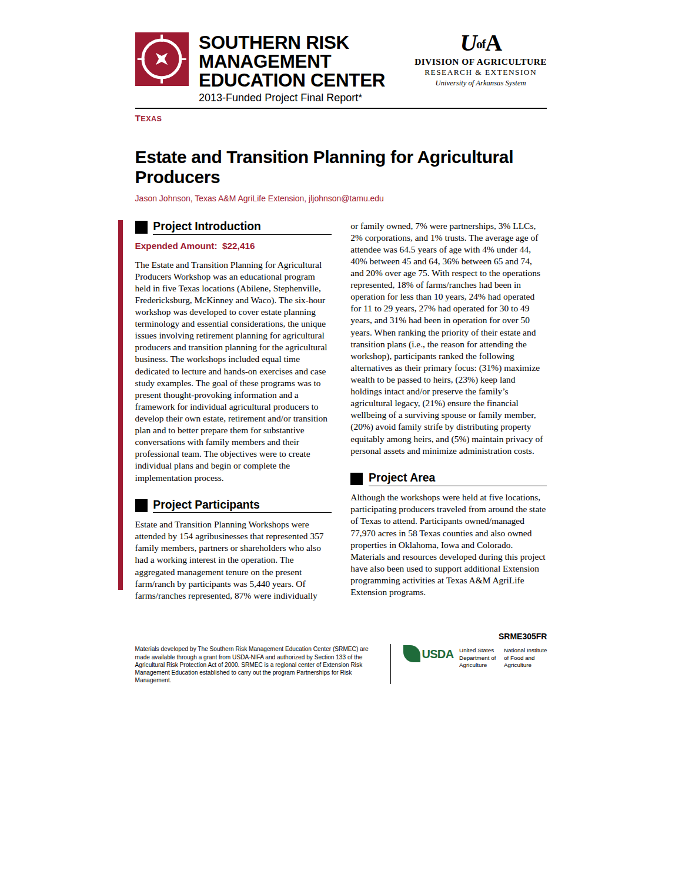SOUTHERN RISK MANAGEMENT
EDUCATION CENTER
2013-Funded Project Final Report*
Uof A
DIVISION OF AGRICULTURE
RESEARCH & EXTENSION
University of Arkansas System
TEXAS
Estate and Transition Planning for Agricultural Producers
Jason Johnson, Texas A&M AgriLife Extension, jljohnson@tamu.edu
Project Introduction
Expended Amount: $22,416
The Estate and Transition Planning for Agricultural Producers Workshop was an educational program held in five Texas locations (Abilene, Stephenville, Fredericksburg, McKinney and Waco). The six-hour workshop was developed to cover estate planning terminology and essential considerations, the unique issues involving retirement planning for agricultural producers and transition planning for the agricultural business. The workshops included equal time dedicated to lecture and hands-on exercises and case study examples. The goal of these programs was to present thought-provoking information and a framework for individual agricultural producers to develop their own estate, retirement and/or transition plan and to better prepare them for substantive conversations with family members and their professional team. The objectives were to create individual plans and begin or complete the implementation process.
Project Participants
Estate and Transition Planning Workshops were attended by 154 agribusinesses that represented 357 family members, partners or shareholders who also had a working interest in the operation. The aggregated management tenure on the present farm/ranch by participants was 5,440 years. Of farms/ranches represented, 87% were individually
or family owned, 7% were partnerships, 3% LLCs, 2% corporations, and 1% trusts. The average age of attendee was 64.5 years of age with 4% under 44, 40% between 45 and 64, 36% between 65 and 74, and 20% over age 75. With respect to the operations represented, 18% of farms/ranches had been in operation for less than 10 years, 24% had operated for 11 to 29 years, 27% had operated for 30 to 49 years, and 31% had been in operation for over 50 years. When ranking the priority of their estate and transition plans (i.e., the reason for attending the workshop), participants ranked the following alternatives as their primary focus: (31%) maximize wealth to be passed to heirs, (23%) keep land holdings intact and/or preserve the family’s agricultural legacy, (21%) ensure the financial wellbeing of a surviving spouse or family member, (20%) avoid family strife by distributing property equitably among heirs, and (5%) maintain privacy of personal assets and minimize administration costs.
Project Area
Although the workshops were held at five locations, participating producers traveled from around the state of Texas to attend. Participants owned/managed 77,970 acres in 58 Texas counties and also owned properties in Oklahoma, Iowa and Colorado. Materials and resources developed during this project have also been used to support additional Extension programming activities at Texas A&M AgriLife Extension programs.
SRME305FR
Materials developed by The Southern Risk Management Education Center (SRMEC) are made available through a grant from USDA-NIFA and authorized by Section 133 of the Agricultural Risk Protection Act of 2000. SRMEC is a regional center of Extension Risk Management Education established to carry out the program Partnerships for Risk Management.
USDA
United States
Department of
Agriculture
National Institute
of Food and
Agriculture